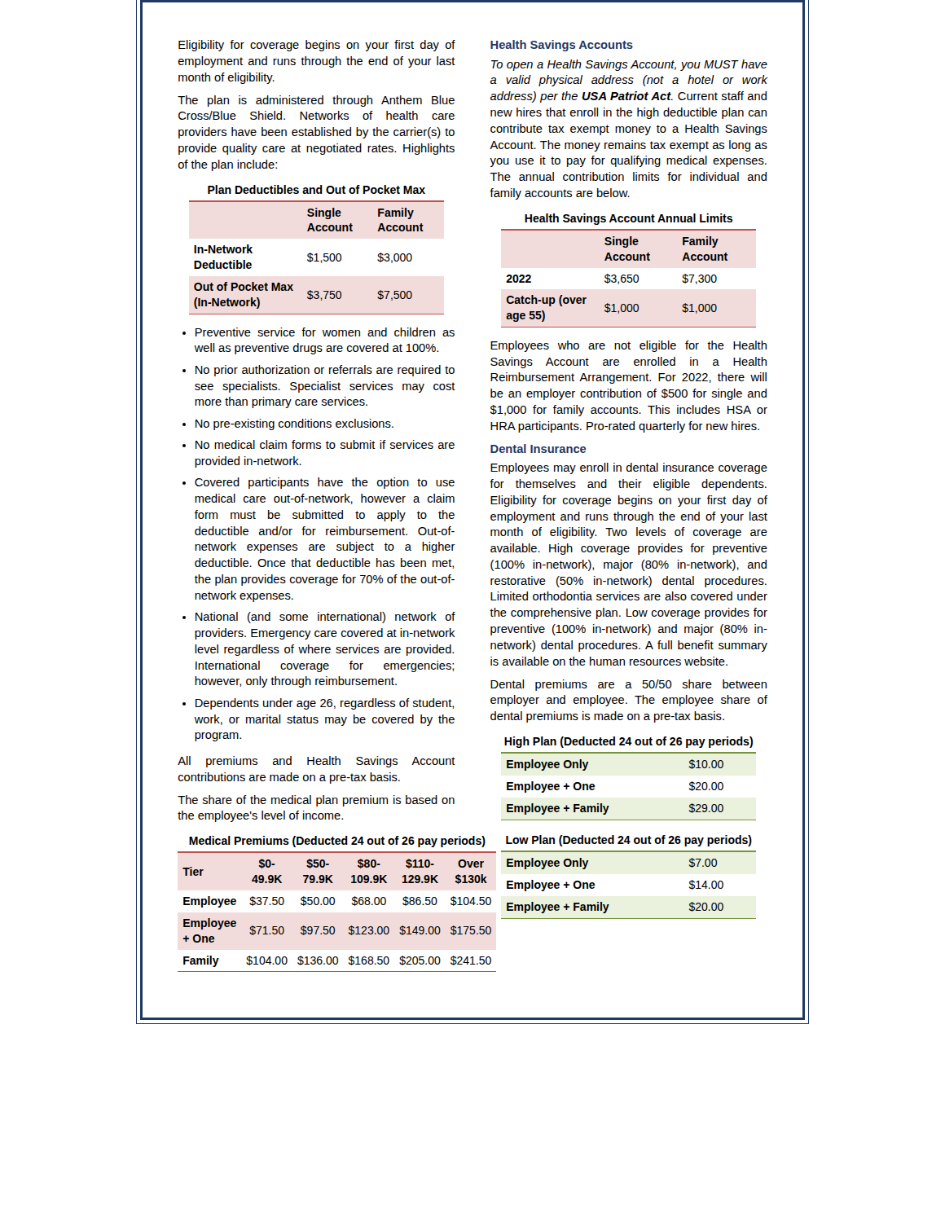Eligibility for coverage begins on your first day of employment and runs through the end of your last month of eligibility.
The plan is administered through Anthem Blue Cross/Blue Shield. Networks of health care providers have been established by the carrier(s) to provide quality care at negotiated rates. Highlights of the plan include:
Plan Deductibles and Out of Pocket Max
| | Single Account | Family Account |
| --- | --- | --- |
| In-Network Deductible | $1,500 | $3,000 |
| Out of Pocket Max (In-Network) | $3,750 | $7,500 |
Preventive service for women and children as well as preventive drugs are covered at 100%.
No prior authorization or referrals are required to see specialists. Specialist services may cost more than primary care services.
No pre-existing conditions exclusions.
No medical claim forms to submit if services are provided in-network.
Covered participants have the option to use medical care out-of-network, however a claim form must be submitted to apply to the deductible and/or for reimbursement. Out-of-network expenses are subject to a higher deductible. Once that deductible has been met, the plan provides coverage for 70% of the out-of-network expenses.
National (and some international) network of providers. Emergency care covered at in-network level regardless of where services are provided. International coverage for emergencies; however, only through reimbursement.
Dependents under age 26, regardless of student, work, or marital status may be covered by the program.
All premiums and Health Savings Account contributions are made on a pre-tax basis.
The share of the medical plan premium is based on the employee's level of income.
Medical Premiums (Deducted 24 out of 26 pay periods)
| Tier | $0-49.9K | $50-79.9K | $80-109.9K | $110-129.9K | Over $130k |
| --- | --- | --- | --- | --- | --- |
| Employee | $37.50 | $50.00 | $68.00 | $86.50 | $104.50 |
| Employee + One | $71.50 | $97.50 | $123.00 | $149.00 | $175.50 |
| Family | $104.00 | $136.00 | $168.50 | $205.00 | $241.50 |
Health Savings Accounts
To open a Health Savings Account, you MUST have a valid physical address (not a hotel or work address) per the USA Patriot Act. Current staff and new hires that enroll in the high deductible plan can contribute tax exempt money to a Health Savings Account. The money remains tax exempt as long as you use it to pay for qualifying medical expenses. The annual contribution limits for individual and family accounts are below.
Health Savings Account Annual Limits
| | Single Account | Family Account |
| --- | --- | --- |
| 2022 | $3,650 | $7,300 |
| Catch-up (over age 55) | $1,000 | $1,000 |
Employees who are not eligible for the Health Savings Account are enrolled in a Health Reimbursement Arrangement. For 2022, there will be an employer contribution of $500 for single and $1,000 for family accounts. This includes HSA or HRA participants. Pro-rated quarterly for new hires.
Dental Insurance
Employees may enroll in dental insurance coverage for themselves and their eligible dependents. Eligibility for coverage begins on your first day of employment and runs through the end of your last month of eligibility. Two levels of coverage are available. High coverage provides for preventive (100% in-network), major (80% in-network), and restorative (50% in-network) dental procedures. Limited orthodontia services are also covered under the comprehensive plan. Low coverage provides for preventive (100% in-network) and major (80% in-network) dental procedures. A full benefit summary is available on the human resources website.
Dental premiums are a 50/50 share between employer and employee. The employee share of dental premiums is made on a pre-tax basis.
High Plan (Deducted 24 out of 26 pay periods)
| Employee Only | $10.00 |
| Employee + One | $20.00 |
| Employee + Family | $29.00 |
Low Plan (Deducted 24 out of 26 pay periods)
| Employee Only | $7.00 |
| Employee + One | $14.00 |
| Employee + Family | $20.00 |